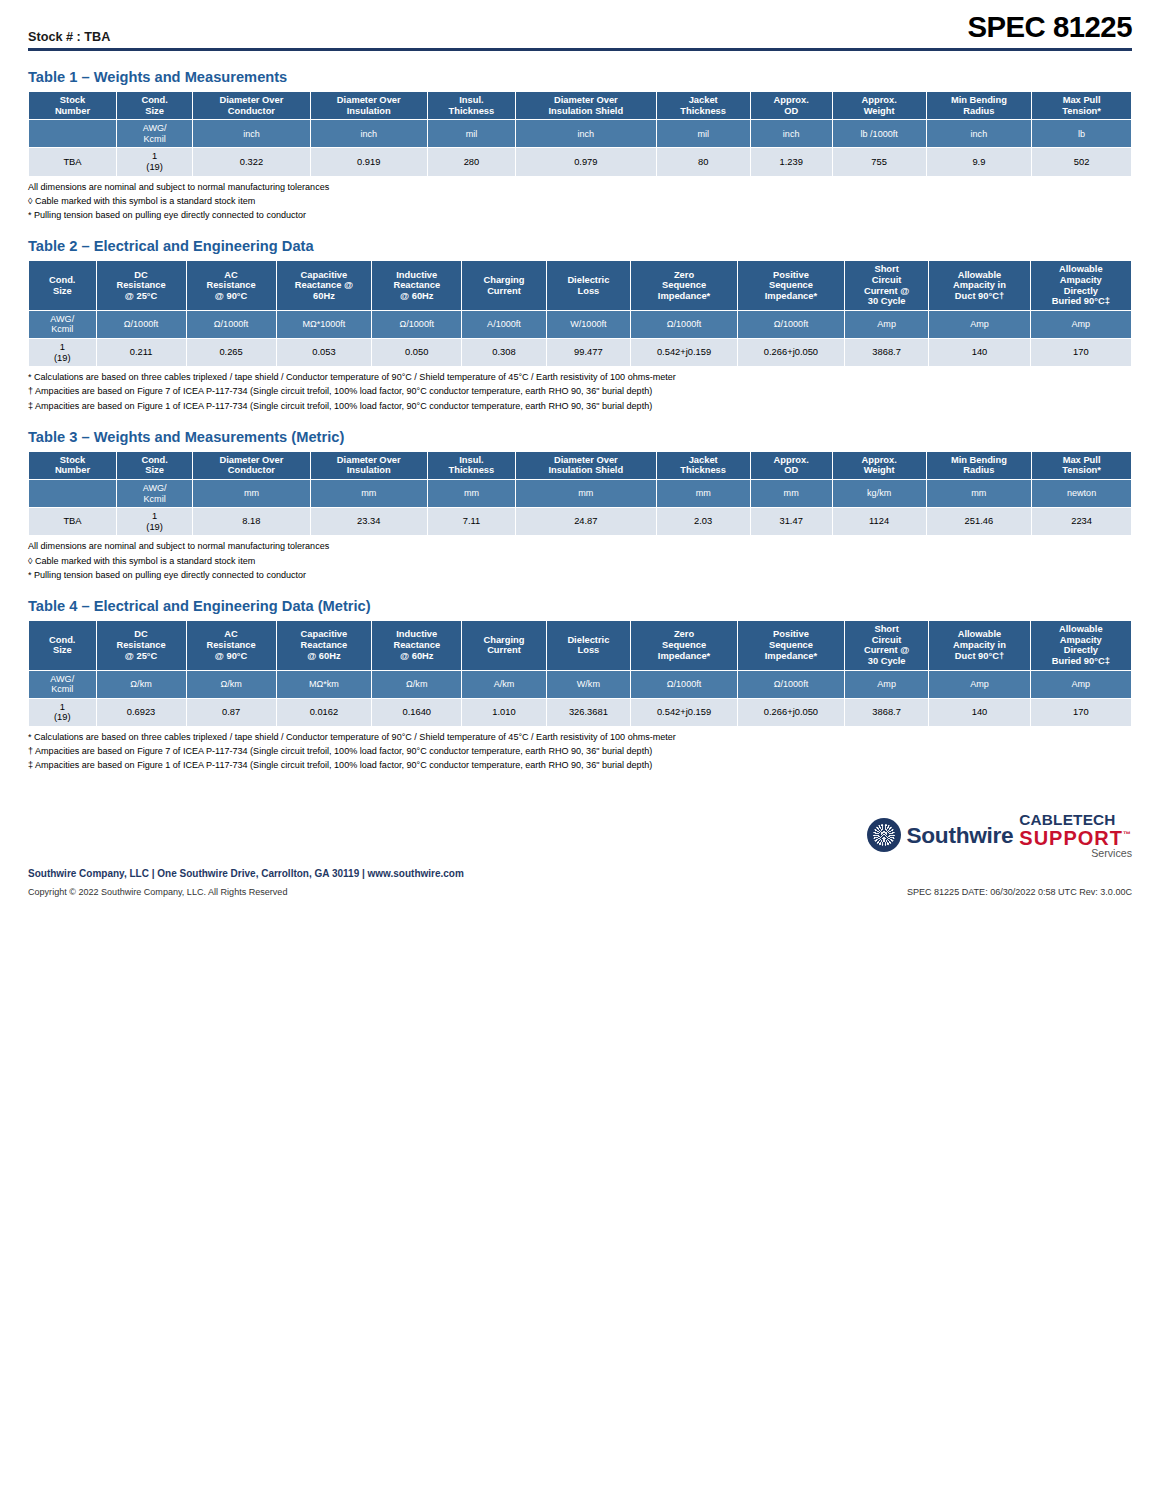Stock # : TBA
SPEC 81225
Table 1 – Weights and Measurements
| Stock Number | Cond. Size | Diameter Over Conductor | Diameter Over Insulation | Insul. Thickness | Diameter Over Insulation Shield | Jacket Thickness | Approx. OD | Approx. Weight | Min Bending Radius | Max Pull Tension* |
| --- | --- | --- | --- | --- | --- | --- | --- | --- | --- | --- |
| | AWG/ Kcmil | inch | inch | mil | inch | mil | inch | lb /1000ft | inch | lb |
| TBA | 1 (19) | 0.322 | 0.919 | 280 | 0.979 | 80 | 1.239 | 755 | 9.9 | 502 |
All dimensions are nominal and subject to normal manufacturing tolerances
◊ Cable marked with this symbol is a standard stock item
* Pulling tension based on pulling eye directly connected to conductor
Table 2 – Electrical and Engineering Data
| Cond. Size | DC Resistance @ 25°C | AC Resistance @ 90°C | Capacitive Reactance @ 60Hz | Inductive Reactance @ 60Hz | Charging Current | Dielectric Loss | Zero Sequence Impedance* | Positive Sequence Impedance* | Short Circuit Current @ 30 Cycle | Allowable Ampacity in Duct 90°C† | Allowable Ampacity Directly Buried 90°C‡ |
| --- | --- | --- | --- | --- | --- | --- | --- | --- | --- | --- | --- |
| AWG/ Kcmil | Ω/1000ft | Ω/1000ft | MΩ*1000ft | Ω/1000ft | A/1000ft | W/1000ft | Ω/1000ft | Ω/1000ft | Amp | Amp | Amp |
| 1 (19) | 0.211 | 0.265 | 0.053 | 0.050 | 0.308 | 99.477 | 0.542+j0.159 | 0.266+j0.050 | 3868.7 | 140 | 170 |
* Calculations are based on three cables triplexed / tape shield / Conductor temperature of 90°C / Shield temperature of 45°C / Earth resistivity of 100 ohms-meter
† Ampacities are based on Figure 7 of ICEA P-117-734 (Single circuit trefoil, 100% load factor, 90°C conductor temperature, earth RHO 90, 36" burial depth)
‡ Ampacities are based on Figure 1 of ICEA P-117-734 (Single circuit trefoil, 100% load factor, 90°C conductor temperature, earth RHO 90, 36" burial depth)
Table 3 – Weights and Measurements (Metric)
| Stock Number | Cond. Size | Diameter Over Conductor | Diameter Over Insulation | Insul. Thickness | Diameter Over Insulation Shield | Jacket Thickness | Approx. OD | Approx. Weight | Min Bending Radius | Max Pull Tension* |
| --- | --- | --- | --- | --- | --- | --- | --- | --- | --- | --- |
| | AWG/ Kcmil | mm | mm | mm | mm | mm | mm | kg/km | mm | newton |
| TBA | 1 (19) | 8.18 | 23.34 | 7.11 | 24.87 | 2.03 | 31.47 | 1124 | 251.46 | 2234 |
All dimensions are nominal and subject to normal manufacturing tolerances
◊ Cable marked with this symbol is a standard stock item
* Pulling tension based on pulling eye directly connected to conductor
Table 4 – Electrical and Engineering Data (Metric)
| Cond. Size | DC Resistance @ 25°C | AC Resistance @ 90°C | Capacitive Reactance @ 60Hz | Inductive Reactance @ 60Hz | Charging Current | Dielectric Loss | Zero Sequence Impedance* | Positive Sequence Impedance* | Short Circuit Current @ 30 Cycle | Allowable Ampacity in Duct 90°C† | Allowable Ampacity Directly Buried 90°C‡ |
| --- | --- | --- | --- | --- | --- | --- | --- | --- | --- | --- | --- |
| AWG/ Kcmil | Ω/km | Ω/km | MΩ*km | Ω/km | A/km | W/km | Ω/1000ft | Ω/1000ft | Amp | Amp | Amp |
| 1 (19) | 0.6923 | 0.87 | 0.0162 | 0.1640 | 1.010 | 326.3681 | 0.542+j0.159 | 0.266+j0.050 | 3868.7 | 140 | 170 |
* Calculations are based on three cables triplexed / tape shield / Conductor temperature of 90°C / Shield temperature of 45°C / Earth resistivity of 100 ohms-meter
† Ampacities are based on Figure 7 of ICEA P-117-734 (Single circuit trefoil, 100% load factor, 90°C conductor temperature, earth RHO 90, 36" burial depth)
‡ Ampacities are based on Figure 1 of ICEA P-117-734 (Single circuit trefoil, 100% load factor, 90°C conductor temperature, earth RHO 90, 36" burial depth)
Southwire
CABLETECH
SUPPORT™
Services
Southwire Company, LLC | One Southwire Drive, Carrollton, GA 30119 | www.southwire.com
Copyright © 2022 Southwire Company, LLC. All Rights Reserved
SPEC 81225 DATE: 06/30/2022 0:58 UTC Rev: 3.0.00C